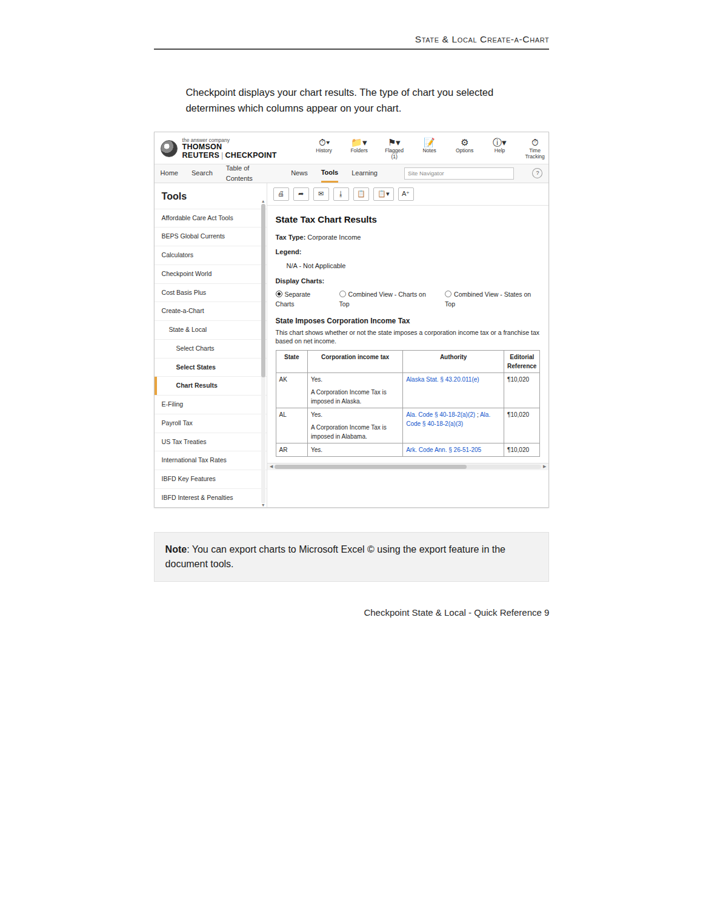State & Local Create-a-Chart
Checkpoint displays your chart results. The type of chart you selected determines which columns appear on your chart.
the answer company THOMSON REUTERS|CHECKPOINT
⏱▾History
📁▾Folders
⚑▾Flagged (1)
📝Notes
⚙Options
ⓘ▾Help
⏱Time
Tracking
◠◡Compare
Center
➦Sign Out
Home Search Table of Contents News Tools Learning Site Navigator ?
Tools
Affordable Care Act Tools
BEPS Global Currents
Calculators
Checkpoint World
Cost Basis Plus
Create-a-Chart
State & Local
Select Charts
Select States
Chart Results
E-Filing
Payroll Tax
US Tax Treaties
International Tax Rates
IBFD Key Features
IBFD Interest & Penalties
▲
▼
🖨 ➦ ✉ ⭳ 📋 📋▾ A⁺
State Tax Chart Results
Tax Type: Corporate Income
Legend:
N/A - Not Applicable
Display Charts:
Separate Charts Combined View - Charts on Top Combined View - States on Top
State Imposes Corporation Income Tax
This chart shows whether or not the state imposes a corporation income tax or a franchise tax based on net income.
| State | Corporation income tax | Authority | Editorial Reference |
| --- | --- | --- | --- |
| AK | Yes. A Corporation Income Tax is imposed in Alaska. | Alaska Stat. § 43.20.011(e) | ¶10,020 |
| AL | Yes. A Corporation Income Tax is imposed in Alabama. | Ala. Code § 40-18-2(a)(2) ; Ala. Code § 40-18-2(a)(3) | ¶10,020 |
| AR | Yes. | Ark. Code Ann. § 26-51-205 | ¶10,020 |
◀ ▶
Note: You can export charts to Microsoft Excel © using the export feature in the document tools.
Checkpoint State & Local - Quick Reference 9